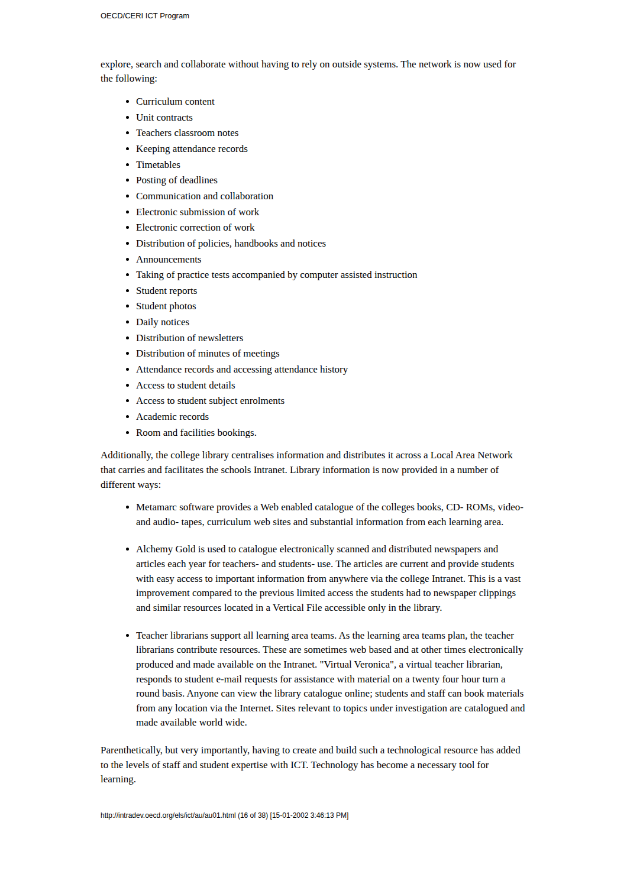OECD/CERI ICT Program
explore, search and collaborate without having to rely on outside systems. The network is now used for the following:
Curriculum content
Unit contracts
Teachers classroom notes
Keeping attendance records
Timetables
Posting of deadlines
Communication and collaboration
Electronic submission of work
Electronic correction of work
Distribution of policies, handbooks and notices
Announcements
Taking of practice tests accompanied by computer assisted instruction
Student reports
Student photos
Daily notices
Distribution of newsletters
Distribution of minutes of meetings
Attendance records and accessing attendance history
Access to student details
Access to student subject enrolments
Academic records
Room and facilities bookings.
Additionally, the college library centralises information and distributes it across a Local Area Network that carries and facilitates the schools Intranet. Library information is now provided in a number of different ways:
Metamarc software provides a Web enabled catalogue of the colleges books, CD- ROMs, video- and audio- tapes, curriculum web sites and substantial information from each learning area.
Alchemy Gold is used to catalogue electronically scanned and distributed newspapers and articles each year for teachers- and students- use. The articles are current and provide students with easy access to important information from anywhere via the college Intranet. This is a vast improvement compared to the previous limited access the students had to newspaper clippings and similar resources located in a Vertical File accessible only in the library.
Teacher librarians support all learning area teams. As the learning area teams plan, the teacher librarians contribute resources. These are sometimes web based and at other times electronically produced and made available on the Intranet. "Virtual Veronica", a virtual teacher librarian, responds to student e-mail requests for assistance with material on a twenty four hour turn a round basis. Anyone can view the library catalogue online; students and staff can book materials from any location via the Internet. Sites relevant to topics under investigation are catalogued and made available world wide.
Parenthetically, but very importantly, having to create and build such a technological resource has added to the levels of staff and student expertise with ICT. Technology has become a necessary tool for learning.
http://intradev.oecd.org/els/ict/au/au01.html (16 of 38) [15-01-2002 3:46:13 PM]